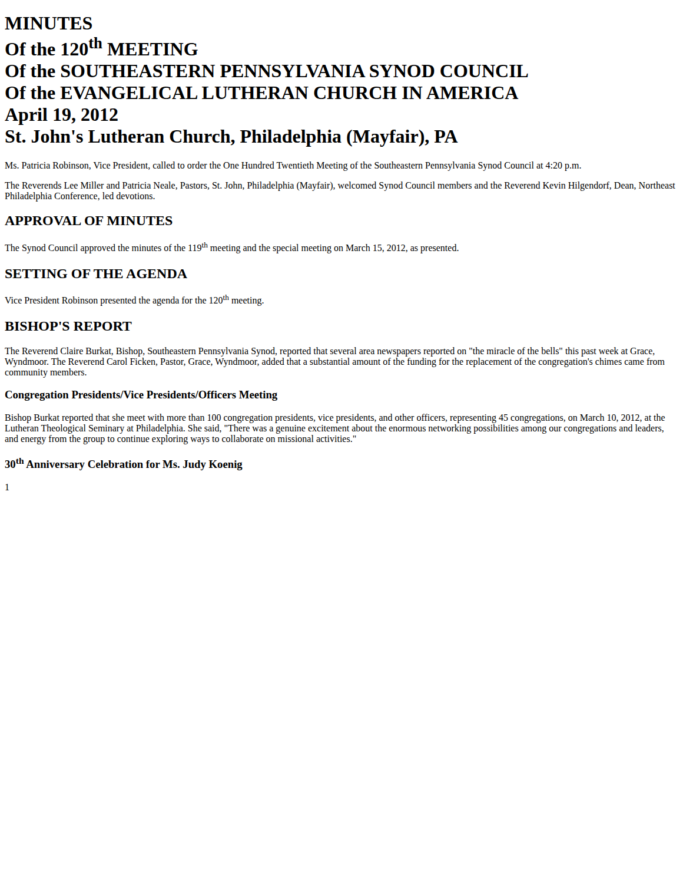MINUTES
Of the 120th MEETING
Of the SOUTHEASTERN PENNSYLVANIA SYNOD COUNCIL
Of the EVANGELICAL LUTHERAN CHURCH IN AMERICA
April 19, 2012
St. John's Lutheran Church, Philadelphia (Mayfair), PA
Ms. Patricia Robinson, Vice President, called to order the One Hundred Twentieth Meeting of the Southeastern Pennsylvania Synod Council at 4:20 p.m.
The Reverends Lee Miller and Patricia Neale, Pastors, St. John, Philadelphia (Mayfair), welcomed Synod Council members and the Reverend Kevin Hilgendorf, Dean, Northeast Philadelphia Conference, led devotions.
APPROVAL OF MINUTES
The Synod Council approved the minutes of the 119th meeting and the special meeting on March 15, 2012, as presented.
SETTING OF THE AGENDA
Vice President Robinson presented the agenda for the 120th meeting.
BISHOP'S REPORT
The Reverend Claire Burkat, Bishop, Southeastern Pennsylvania Synod, reported that several area newspapers reported on "the miracle of the bells" this past week at Grace, Wyndmoor. The Reverend Carol Ficken, Pastor, Grace, Wyndmoor, added that a substantial amount of the funding for the replacement of the congregation's chimes came from community members.
Congregation Presidents/Vice Presidents/Officers Meeting
Bishop Burkat reported that she meet with more than 100 congregation presidents, vice presidents, and other officers, representing 45 congregations, on March 10, 2012, at the Lutheran Theological Seminary at Philadelphia. She said, "There was a genuine excitement about the enormous networking possibilities among our congregations and leaders, and energy from the group to continue exploring ways to collaborate on missional activities."
30th Anniversary Celebration for Ms. Judy Koenig
1